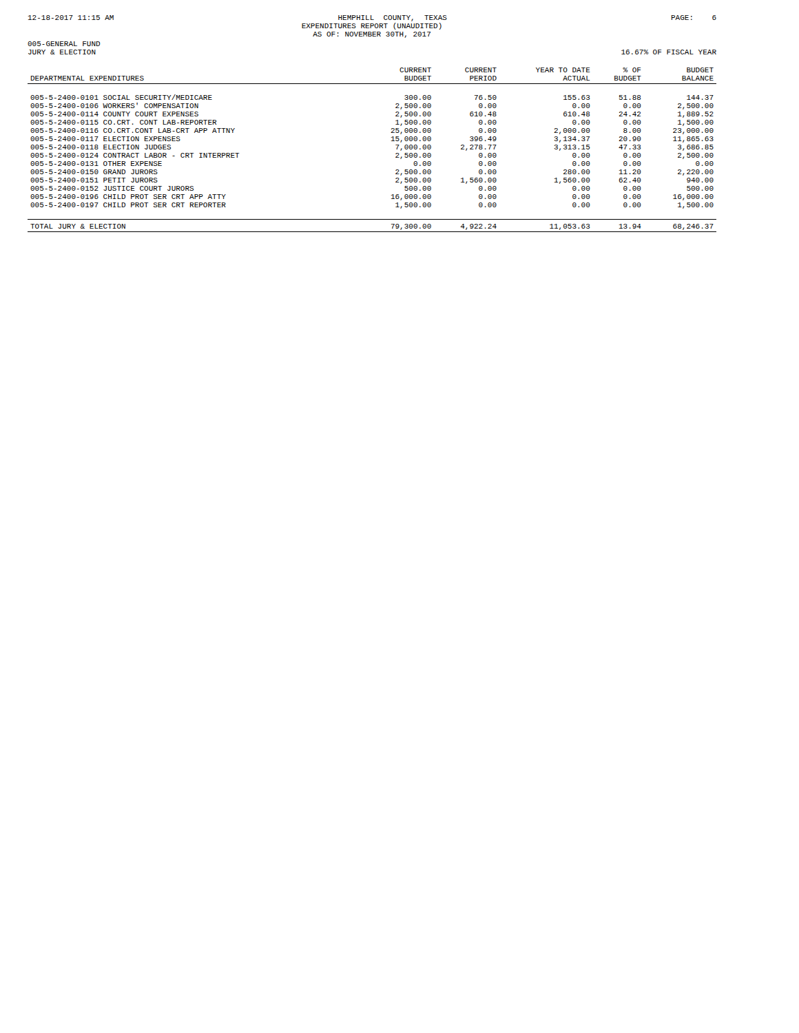12-18-2017 11:15 AM HEMPHILL COUNTY, TEXAS PAGE: 6
EXPENDITURES REPORT (UNAUDITED)
AS OF: NOVEMBER 30TH, 2017
005-GENERAL FUND
JURY & ELECTION 16.67% OF FISCAL YEAR
| | CURRENT | CURRENT | YEAR TO DATE | % OF | BUDGET |
| --- | --- | --- | --- | --- | --- |
| DEPARTMENTAL EXPENDITURES | BUDGET | PERIOD | ACTUAL | BUDGET | BALANCE |
| 005-5-2400-0101 SOCIAL SECURITY/MEDICARE | 300.00 | 76.50 | 155.63 | 51.88 | 144.37 |
| 005-5-2400-0106 WORKERS' COMPENSATION | 2,500.00 | 0.00 | 0.00 | 0.00 | 2,500.00 |
| 005-5-2400-0114 COUNTY COURT EXPENSES | 2,500.00 | 610.48 | 610.48 | 24.42 | 1,889.52 |
| 005-5-2400-0115 CO.CRT. CONT LAB-REPORTER | 1,500.00 | 0.00 | 0.00 | 0.00 | 1,500.00 |
| 005-5-2400-0116 CO.CRT.CONT LAB-CRT APP ATTNY | 25,000.00 | 0.00 | 2,000.00 | 8.00 | 23,000.00 |
| 005-5-2400-0117 ELECTION EXPENSES | 15,000.00 | 396.49 | 3,134.37 | 20.90 | 11,865.63 |
| 005-5-2400-0118 ELECTION JUDGES | 7,000.00 | 2,278.77 | 3,313.15 | 47.33 | 3,686.85 |
| 005-5-2400-0124 CONTRACT LABOR - CRT INTERPRET | 2,500.00 | 0.00 | 0.00 | 0.00 | 2,500.00 |
| 005-5-2400-0131 OTHER EXPENSE | 0.00 | 0.00 | 0.00 | 0.00 | 0.00 |
| 005-5-2400-0150 GRAND JURORS | 2,500.00 | 0.00 | 280.00 | 11.20 | 2,220.00 |
| 005-5-2400-0151 PETIT JURORS | 2,500.00 | 1,560.00 | 1,560.00 | 62.40 | 940.00 |
| 005-5-2400-0152 JUSTICE COURT JURORS | 500.00 | 0.00 | 0.00 | 0.00 | 500.00 |
| 005-5-2400-0196 CHILD PROT SER CRT APP ATTY | 16,000.00 | 0.00 | 0.00 | 0.00 | 16,000.00 |
| 005-5-2400-0197 CHILD PROT SER CRT REPORTER | 1,500.00 | 0.00 | 0.00 | 0.00 | 1,500.00 |
| TOTAL JURY & ELECTION | 79,300.00 | 4,922.24 | 11,053.63 | 13.94 | 68,246.37 |